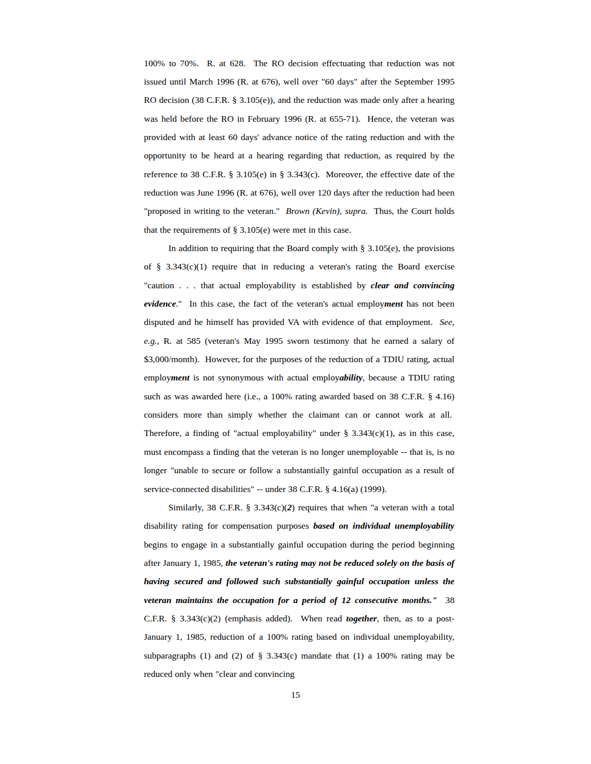100% to 70%. R. at 628. The RO decision effectuating that reduction was not issued until March 1996 (R. at 676), well over "60 days" after the September 1995 RO decision (38 C.F.R. § 3.105(e)), and the reduction was made only after a hearing was held before the RO in February 1996 (R. at 655-71). Hence, the veteran was provided with at least 60 days' advance notice of the rating reduction and with the opportunity to be heard at a hearing regarding that reduction, as required by the reference to 38 C.F.R. § 3.105(e) in § 3.343(c). Moreover, the effective date of the reduction was June 1996 (R. at 676), well over 120 days after the reduction had been "proposed in writing to the veteran." Brown (Kevin), supra. Thus, the Court holds that the requirements of § 3.105(e) were met in this case.
In addition to requiring that the Board comply with § 3.105(e), the provisions of § 3.343(c)(1) require that in reducing a veteran's rating the Board exercise "caution . . . that actual employability is established by clear and convincing evidence." In this case, the fact of the veteran's actual employment has not been disputed and he himself has provided VA with evidence of that employment. See, e.g., R. at 585 (veteran's May 1995 sworn testimony that he earned a salary of $3,000/month). However, for the purposes of the reduction of a TDIU rating, actual employment is not synonymous with actual employability, because a TDIU rating such as was awarded here (i.e., a 100% rating awarded based on 38 C.F.R. § 4.16) considers more than simply whether the claimant can or cannot work at all. Therefore, a finding of "actual employability" under § 3.343(c)(1), as in this case, must encompass a finding that the veteran is no longer unemployable -- that is, is no longer "unable to secure or follow a substantially gainful occupation as a result of service-connected disabilities" -- under 38 C.F.R. § 4.16(a) (1999).
Similarly, 38 C.F.R. § 3.343(c)(2) requires that when "a veteran with a total disability rating for compensation purposes based on individual unemployability begins to engage in a substantially gainful occupation during the period beginning after January 1, 1985, the veteran's rating may not be reduced solely on the basis of having secured and followed such substantially gainful occupation unless the veteran maintains the occupation for a period of 12 consecutive months." 38 C.F.R. § 3.343(c)(2) (emphasis added). When read together, then, as to a post-January 1, 1985, reduction of a 100% rating based on individual unemployability, subparagraphs (1) and (2) of § 3.343(c) mandate that (1) a 100% rating may be reduced only when "clear and convincing
15